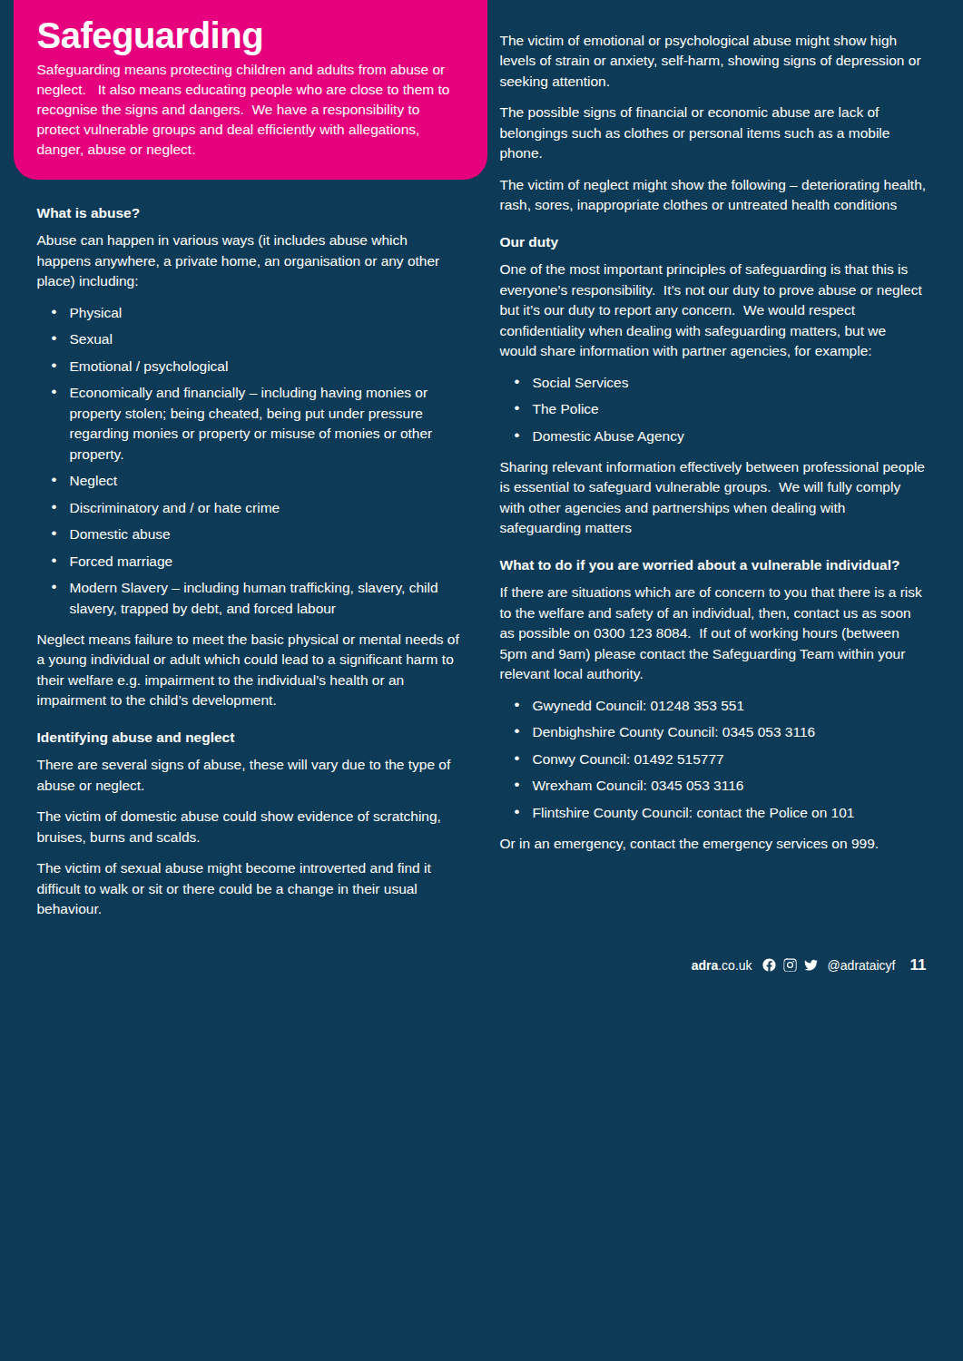Safeguarding
Safeguarding means protecting children and adults from abuse or neglect. It also means educating people who are close to them to recognise the signs and dangers. We have a responsibility to protect vulnerable groups and deal efficiently with allegations, danger, abuse or neglect.
What is abuse?
Abuse can happen in various ways (it includes abuse which happens anywhere, a private home, an organisation or any other place) including:
Physical
Sexual
Emotional / psychological
Economically and financially – including having monies or property stolen; being cheated, being put under pressure regarding monies or property or misuse of monies or other property.
Neglect
Discriminatory and / or hate crime
Domestic abuse
Forced marriage
Modern Slavery – including human trafficking, slavery, child slavery, trapped by debt, and forced labour
Neglect means failure to meet the basic physical or mental needs of a young individual or adult which could lead to a significant harm to their welfare e.g. impairment to the individual’s health or an impairment to the child’s development.
Identifying abuse and neglect
There are several signs of abuse, these will vary due to the type of abuse or neglect.
The victim of domestic abuse could show evidence of scratching, bruises, burns and scalds.
The victim of sexual abuse might become introverted and find it difficult to walk or sit or there could be a change in their usual behaviour.
The victim of emotional or psychological abuse might show high levels of strain or anxiety, self-harm, showing signs of depression or seeking attention.
The possible signs of financial or economic abuse are lack of belongings such as clothes or personal items such as a mobile phone.
The victim of neglect might show the following – deteriorating health, rash, sores, inappropriate clothes or untreated health conditions
Our duty
One of the most important principles of safeguarding is that this is everyone’s responsibility. It’s not our duty to prove abuse or neglect but it’s our duty to report any concern. We would respect confidentiality when dealing with safeguarding matters, but we would share information with partner agencies, for example:
Social Services
The Police
Domestic Abuse Agency
Sharing relevant information effectively between professional people is essential to safeguard vulnerable groups. We will fully comply with other agencies and partnerships when dealing with safeguarding matters
What to do if you are worried about a vulnerable individual?
If there are situations which are of concern to you that there is a risk to the welfare and safety of an individual, then, contact us as soon as possible on 0300 123 8084. If out of working hours (between 5pm and 9am) please contact the Safeguarding Team within your relevant local authority.
Gwynedd Council: 01248 353 551
Denbighshire County Council: 0345 053 3116
Conwy Council: 01492 515777
Wrexham Council: 0345 053 3116
Flintshire County Council: contact the Police on 101
Or in an emergency, contact the emergency services on 999.
adra.co.uk @adrataicyf 11